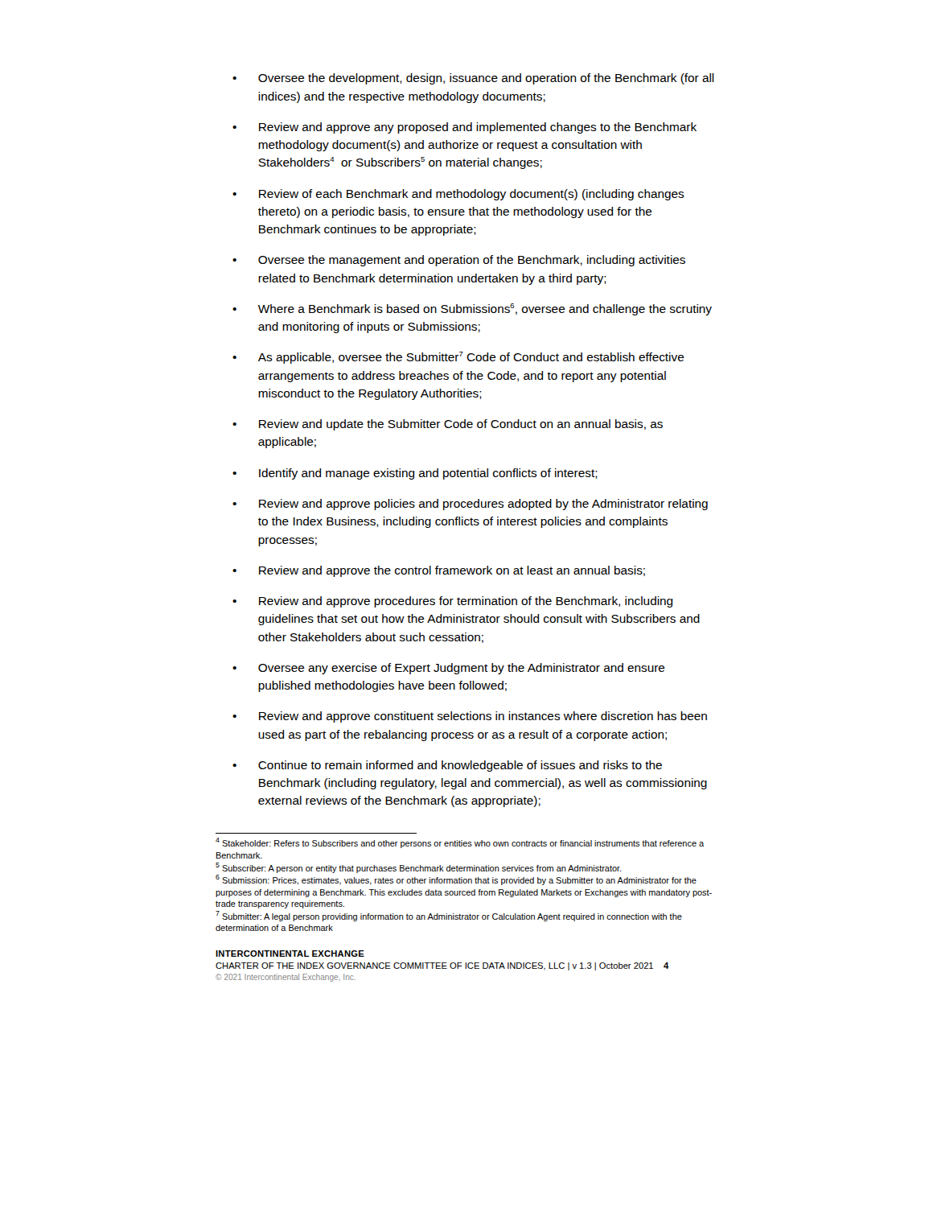Oversee the development, design, issuance and operation of the Benchmark (for all indices) and the respective methodology documents;
Review and approve any proposed and implemented changes to the Benchmark methodology document(s) and authorize or request a consultation with Stakeholders4 or Subscribers5 on material changes;
Review of each Benchmark and methodology document(s) (including changes thereto) on a periodic basis, to ensure that the methodology used for the Benchmark continues to be appropriate;
Oversee the management and operation of the Benchmark, including activities related to Benchmark determination undertaken by a third party;
Where a Benchmark is based on Submissions6, oversee and challenge the scrutiny and monitoring of inputs or Submissions;
As applicable, oversee the Submitter7 Code of Conduct and establish effective arrangements to address breaches of the Code, and to report any potential misconduct to the Regulatory Authorities;
Review and update the Submitter Code of Conduct on an annual basis, as applicable;
Identify and manage existing and potential conflicts of interest;
Review and approve policies and procedures adopted by the Administrator relating to the Index Business, including conflicts of interest policies and complaints processes;
Review and approve the control framework on at least an annual basis;
Review and approve procedures for termination of the Benchmark, including guidelines that set out how the Administrator should consult with Subscribers and other Stakeholders about such cessation;
Oversee any exercise of Expert Judgment by the Administrator and ensure published methodologies have been followed;
Review and approve constituent selections in instances where discretion has been used as part of the rebalancing process or as a result of a corporate action;
Continue to remain informed and knowledgeable of issues and risks to the Benchmark (including regulatory, legal and commercial), as well as commissioning external reviews of the Benchmark (as appropriate);
4 Stakeholder: Refers to Subscribers and other persons or entities who own contracts or financial instruments that reference a Benchmark.
5 Subscriber: A person or entity that purchases Benchmark determination services from an Administrator.
6 Submission: Prices, estimates, values, rates or other information that is provided by a Submitter to an Administrator for the purposes of determining a Benchmark. This excludes data sourced from Regulated Markets or Exchanges with mandatory post-trade transparency requirements.
7 Submitter: A legal person providing information to an Administrator or Calculation Agent required in connection with the determination of a Benchmark
INTERCONTINENTAL EXCHANGE
CHARTER OF THE INDEX GOVERNANCE COMMITTEE OF ICE DATA INDICES, LLC | v 1.3 | October 20214
© 2021 Intercontinental Exchange, Inc.